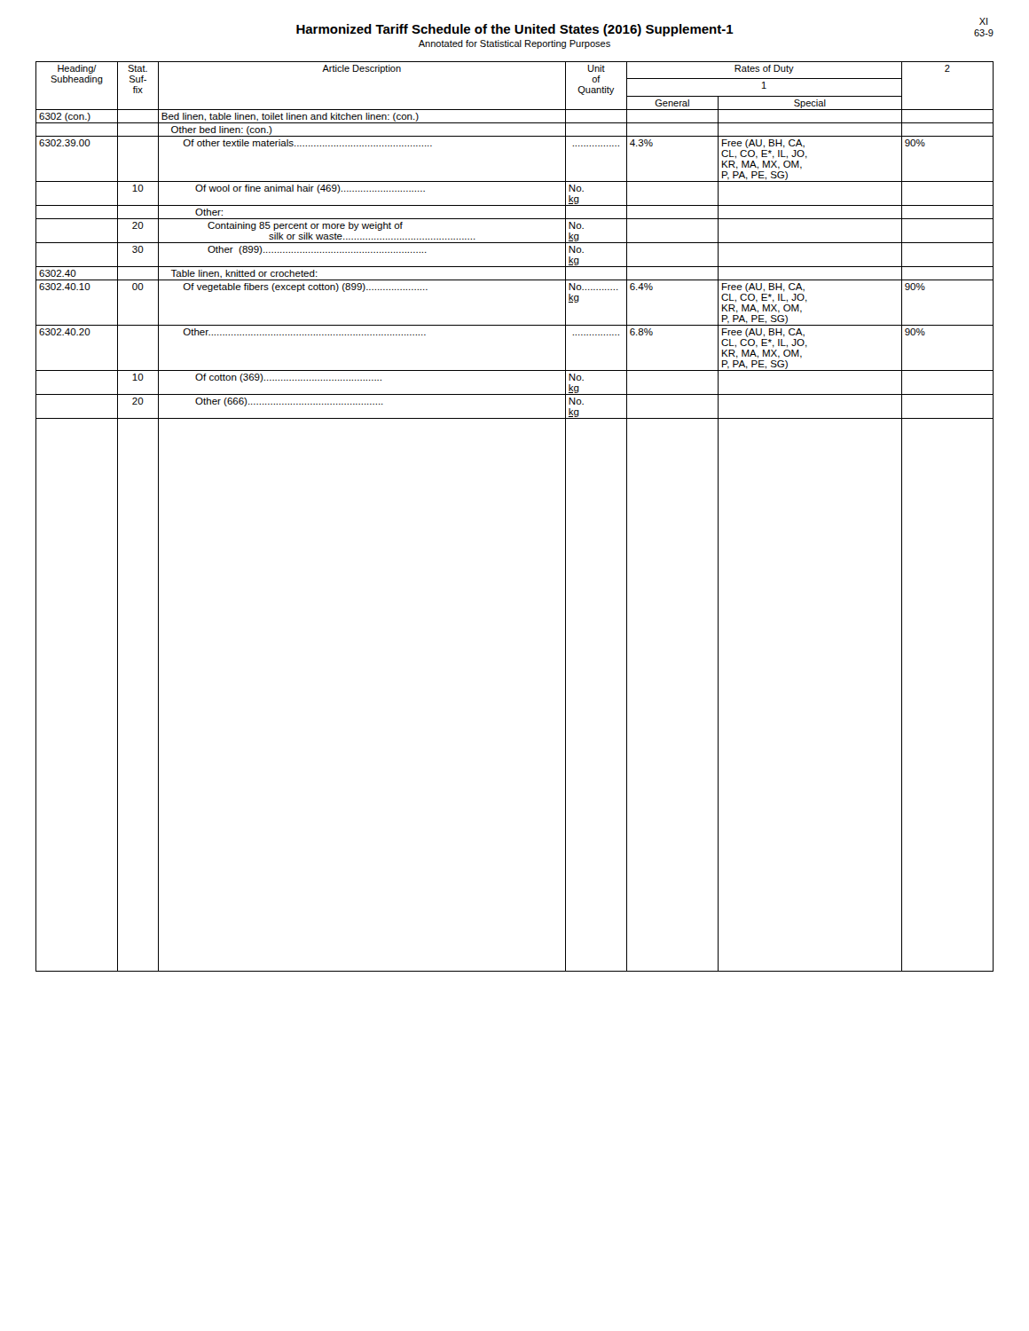XI
63-9
Harmonized Tariff Schedule of the United States (2016) Supplement-1
Annotated for Statistical Reporting Purposes
| Heading/ Subheading | Stat. Suf- fix | Article Description | Unit of Quantity | Rates of Duty | 2 |
| --- | --- | --- | --- | --- | --- |
| 1 |
| | | | | General | Special | |
| 6302 (con.) | | Bed linen, table linen, toilet linen and kitchen linen: (con.) | | | | |
| | | Other bed linen: (con.) | | | | |
| 6302.39.00 | | Of other textile materials................................................. | ................. | 4.3% | Free (AU, BH, CA, CL, CO, E*, IL, JO, KR, MA, MX, OM, P, PA, PE, SG) | 90% |
| | 10 | Of wool or fine animal hair (469).............................. | No. kg | | | |
| | | Other: | | | | |
| | 20 | Containing 85 percent or more by weight of silk or silk waste............................................... | No. kg | | | |
| | 30 | Other (899).......................................................... | No. kg | | | |
| 6302.40 | | Table linen, knitted or crocheted: | | | | |
| 6302.40.10 | 00 | Of vegetable fibers (except cotton) (899)...................... | No............. kg | 6.4% | Free (AU, BH, CA, CL, CO, E*, IL, JO, KR, MA, MX, OM, P, PA, PE, SG) | 90% |
| 6302.40.20 | | Other............................................................................. | ................. | 6.8% | Free (AU, BH, CA, CL, CO, E*, IL, JO, KR, MA, MX, OM, P, PA, PE, SG) | 90% |
| | 10 | Of cotton (369).......................................... | No. kg | | | |
| | 20 | Other (666)................................................ | No. kg | | | |